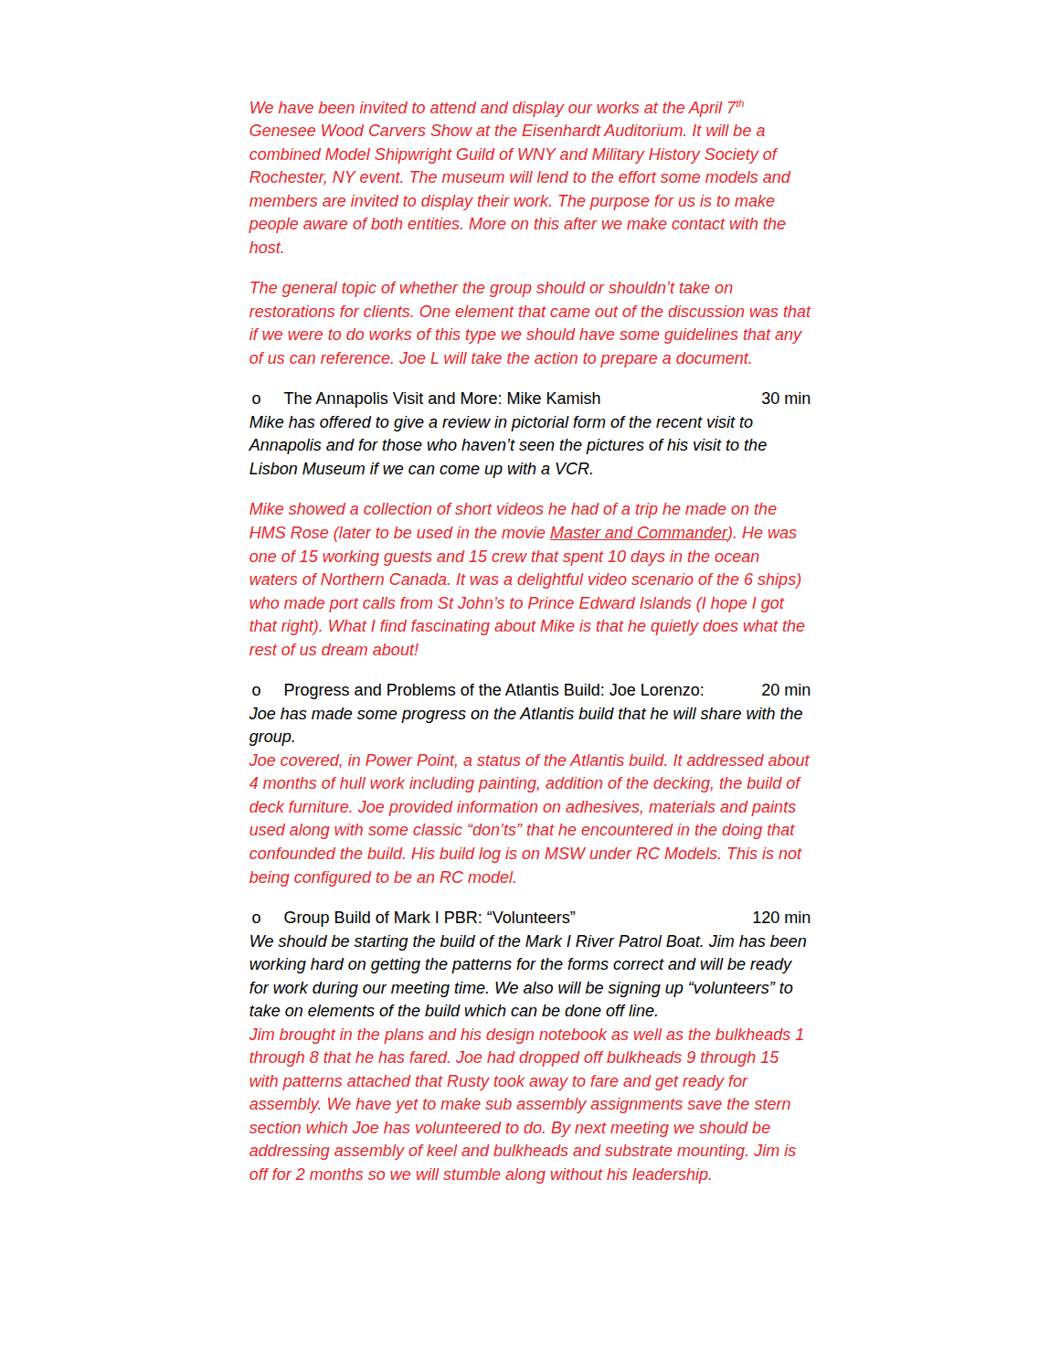We have been invited to attend and display our works at the April 7th Genesee Wood Carvers Show at the Eisenhardt Auditorium. It will be a combined Model Shipwright Guild of WNY and Military History Society of Rochester, NY event. The museum will lend to the effort some models and members are invited to display their work. The purpose for us is to make people aware of both entities. More on this after we make contact with the host.
The general topic of whether the group should or shouldn’t take on restorations for clients. One element that came out of the discussion was that if we were to do works of this type we should have some guidelines that any of us can reference. Joe L will take the action to prepare a document.
o The Annapolis Visit and More: Mike Kamish 30 min
Mike has offered to give a review in pictorial form of the recent visit to Annapolis and for those who haven’t seen the pictures of his visit to the Lisbon Museum if we can come up with a VCR.
Mike showed a collection of short videos he had of a trip he made on the HMS Rose (later to be used in the movie Master and Commander). He was one of 15 working guests and 15 crew that spent 10 days in the ocean waters of Northern Canada. It was a delightful video scenario of the 6 ships) who made port calls from St John’s to Prince Edward Islands (I hope I got that right). What I find fascinating about Mike is that he quietly does what the rest of us dream about!
o Progress and Problems of the Atlantis Build: Joe Lorenzo: 20 min
Joe has made some progress on the Atlantis build that he will share with the group.
Joe covered, in Power Point, a status of the Atlantis build. It addressed about 4 months of hull work including painting, addition of the decking, the build of deck furniture. Joe provided information on adhesives, materials and paints used along with some classic “don’ts” that he encountered in the doing that confounded the build. His build log is on MSW under RC Models. This is not being configured to be an RC model.
o Group Build of Mark I PBR: “Volunteers” 120 min
We should be starting the build of the Mark I River Patrol Boat. Jim has been working hard on getting the patterns for the forms correct and will be ready for work during our meeting time. We also will be signing up “volunteers” to take on elements of the build which can be done off line.
Jim brought in the plans and his design notebook as well as the bulkheads 1 through 8 that he has fared. Joe had dropped off bulkheads 9 through 15 with patterns attached that Rusty took away to fare and get ready for assembly. We have yet to make sub assembly assignments save the stern section which Joe has volunteered to do. By next meeting we should be addressing assembly of keel and bulkheads and substrate mounting. Jim is off for 2 months so we will stumble along without his leadership.